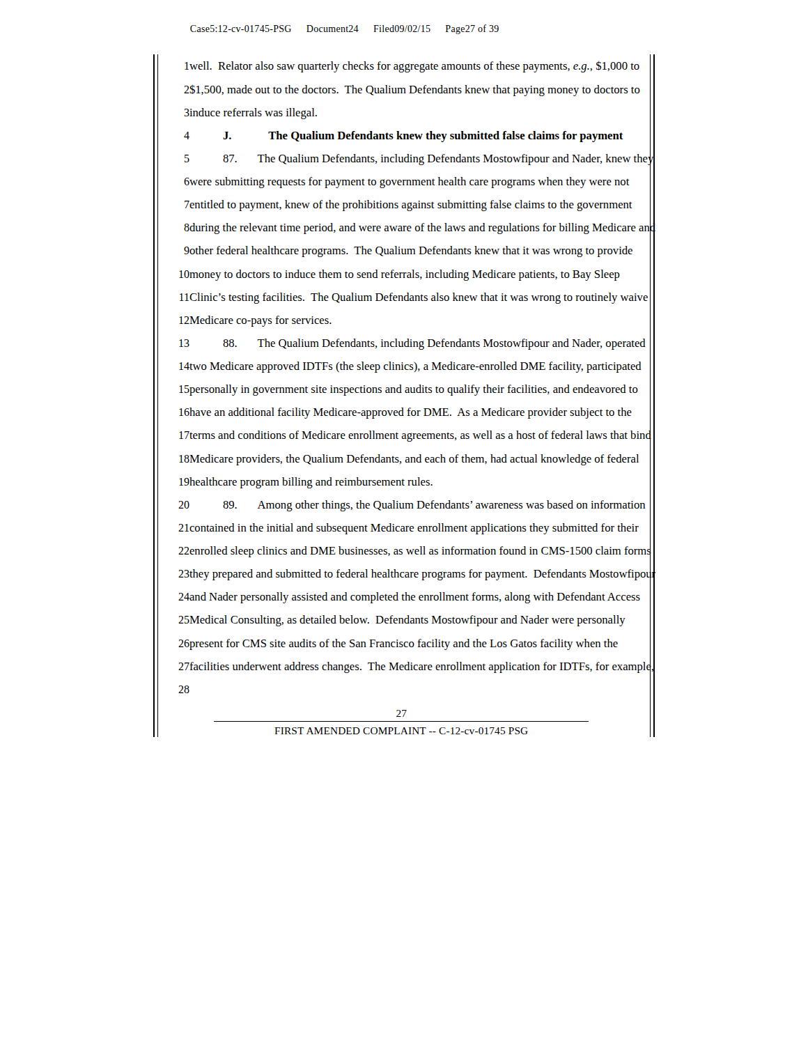Case5:12-cv-01745-PSG Document24 Filed09/02/15 Page27 of 39
| 1 | well. Relator also saw quarterly checks for aggregate amounts of these payments, e.g. , $1,000 to |
| 2 | $1,500, made out to the doctors. The Qualium Defendants knew that paying money to doctors to |
| 3 | induce referrals was illegal. |
| 4 | J. The Qualium Defendants knew they submitted false claims for payment |
| 5 | 87. The Qualium Defendants, including Defendants Mostowfipour and Nader, knew they |
| 6 | were submitting requests for payment to government health care programs when they were not |
| 7 | entitled to payment, knew of the prohibitions against submitting false claims to the government |
| 8 | during the relevant time period, and were aware of the laws and regulations for billing Medicare and |
| 9 | other federal healthcare programs. The Qualium Defendants knew that it was wrong to provide |
| 10 | money to doctors to induce them to send referrals, including Medicare patients, to Bay Sleep |
| 11 | Clinic’s testing facilities. The Qualium Defendants also knew that it was wrong to routinely waive |
| 12 | Medicare co-pays for services. |
| 13 | 88. The Qualium Defendants, including Defendants Mostowfipour and Nader, operated |
| 14 | two Medicare approved IDTFs (the sleep clinics), a Medicare-enrolled DME facility, participated |
| 15 | personally in government site inspections and audits to qualify their facilities, and endeavored to |
| 16 | have an additional facility Medicare-approved for DME. As a Medicare provider subject to the |
| 17 | terms and conditions of Medicare enrollment agreements, as well as a host of federal laws that bind |
| 18 | Medicare providers, the Qualium Defendants, and each of them, had actual knowledge of federal |
| 19 | healthcare program billing and reimbursement rules. |
| 20 | 89. Among other things, the Qualium Defendants’ awareness was based on information |
| 21 | contained in the initial and subsequent Medicare enrollment applications they submitted for their |
| 22 | enrolled sleep clinics and DME businesses, as well as information found in CMS-1500 claim forms |
| 23 | they prepared and submitted to federal healthcare programs for payment. Defendants Mostowfipour |
| 24 | and Nader personally assisted and completed the enrollment forms, along with Defendant Access |
| 25 | Medical Consulting, as detailed below. Defendants Mostowfipour and Nader were personally |
| 26 | present for CMS site audits of the San Francisco facility and the Los Gatos facility when the |
| 27 | facilities underwent address changes. The Medicare enrollment application for IDTFs, for example, |
| 28 | |
27
FIRST AMENDED COMPLAINT -- C-12-cv-01745 PSG